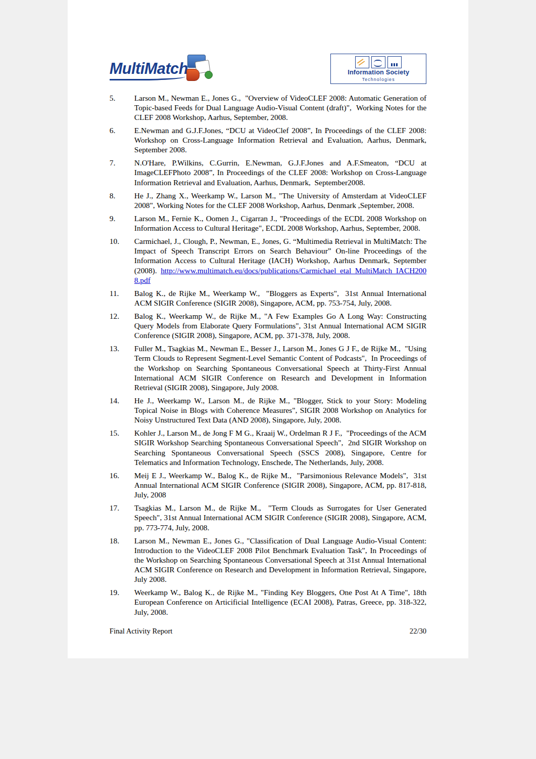Multi Match
Information Society
Technologies
5. Larson M., Newman E., Jones G., "Overview of VideoCLEF 2008: Automatic Generation of Topic-based Feeds for Dual Language Audio-Visual Content (draft)", Working Notes for the CLEF 2008 Workshop, Aarhus, September, 2008.
6. E.Newman and G.J.F.Jones, “DCU at VideoClef 2008”, In Proceedings of the CLEF 2008: Workshop on Cross-Language Information Retrieval and Evaluation, Aarhus, Denmark, September 2008.
7. N.O'Hare, P.Wilkins, C.Gurrin, E.Newman, G.J.F.Jones and A.F.Smeaton, “DCU at ImageCLEFPhoto 2008”, In Proceedings of the CLEF 2008: Workshop on Cross-Language Information Retrieval and Evaluation, Aarhus, Denmark, September2008.
8. He J., Zhang X., Weerkamp W., Larson M., "The University of Amsterdam at VideoCLEF 2008", Working Notes for the CLEF 2008 Workshop, Aarhus, Denmark ,September, 2008.
9. Larson M., Fernie K., Oomen J., Cigarran J., "Proceedings of the ECDL 2008 Workshop on Information Access to Cultural Heritage", ECDL 2008 Workshop, Aarhus, September, 2008.
10. Carmichael, J., Clough, P., Newman, E., Jones, G. “Multimedia Retrieval in MultiMatch: The Impact of Speech Transcript Errors on Search Behaviour” On-line Proceedings of the Information Access to Cultural Heritage (IACH) Workshop, Aarhus Denmark, September (2008). http://www.multimatch.eu/docs/publications/Carmichael_etal_MultiMatch_IACH2008.pdf
11. Balog K., de Rijke M., Weerkamp W., "Bloggers as Experts", 31st Annual International ACM SIGIR Conference (SIGIR 2008), Singapore, ACM, pp. 753-754, July, 2008.
12. Balog K., Weerkamp W., de Rijke M., "A Few Examples Go A Long Way: Constructing Query Models from Elaborate Query Formulations", 31st Annual International ACM SIGIR Conference (SIGIR 2008), Singapore, ACM, pp. 371-378, July, 2008.
13. Fuller M., Tsagkias M., Newman E., Besser J., Larson M., Jones G J F., de Rijke M., "Using Term Clouds to Represent Segment-Level Semantic Content of Podcasts", In Proceedings of the Workshop on Searching Spontaneous Conversational Speech at Thirty-First Annual International ACM SIGIR Conference on Research and Development in Information Retrieval (SIGIR 2008), Singapore, July 2008.
14. He J., Weerkamp W., Larson M., de Rijke M., "Blogger, Stick to your Story: Modeling Topical Noise in Blogs with Coherence Measures", SIGIR 2008 Workshop on Analytics for Noisy Unstructured Text Data (AND 2008), Singapore, July, 2008.
15. Kohler J., Larson M., de Jong F M G., Kraaij W., Ordelman R J F., "Proceedings of the ACM SIGIR Workshop Searching Spontaneous Conversational Speech", 2nd SIGIR Workshop on Searching Spontaneous Conversational Speech (SSCS 2008), Singapore, Centre for Telematics and Information Technology, Enschede, The Netherlands, July, 2008.
16. Meij E J., Weerkamp W., Balog K., de Rijke M., "Parsimonious Relevance Models", 31st Annual International ACM SIGIR Conference (SIGIR 2008), Singapore, ACM, pp. 817-818, July, 2008
17. Tsagkias M., Larson M., de Rijke M., "Term Clouds as Surrogates for User Generated Speech", 31st Annual International ACM SIGIR Conference (SIGIR 2008), Singapore, ACM, pp. 773-774, July, 2008.
18. Larson M., Newman E., Jones G., "Classification of Dual Language Audio-Visual Content: Introduction to the VideoCLEF 2008 Pilot Benchmark Evaluation Task", In Proceedings of the Workshop on Searching Spontaneous Conversational Speech at 31st Annual International ACM SIGIR Conference on Research and Development in Information Retrieval, Singapore, July 2008.
19. Weerkamp W., Balog K., de Rijke M., "Finding Key Bloggers, One Post At A Time", 18th European Conference on Articificial Intelligence (ECAI 2008), Patras, Greece, pp. 318-322, July, 2008.
Final Activity Report 22/30